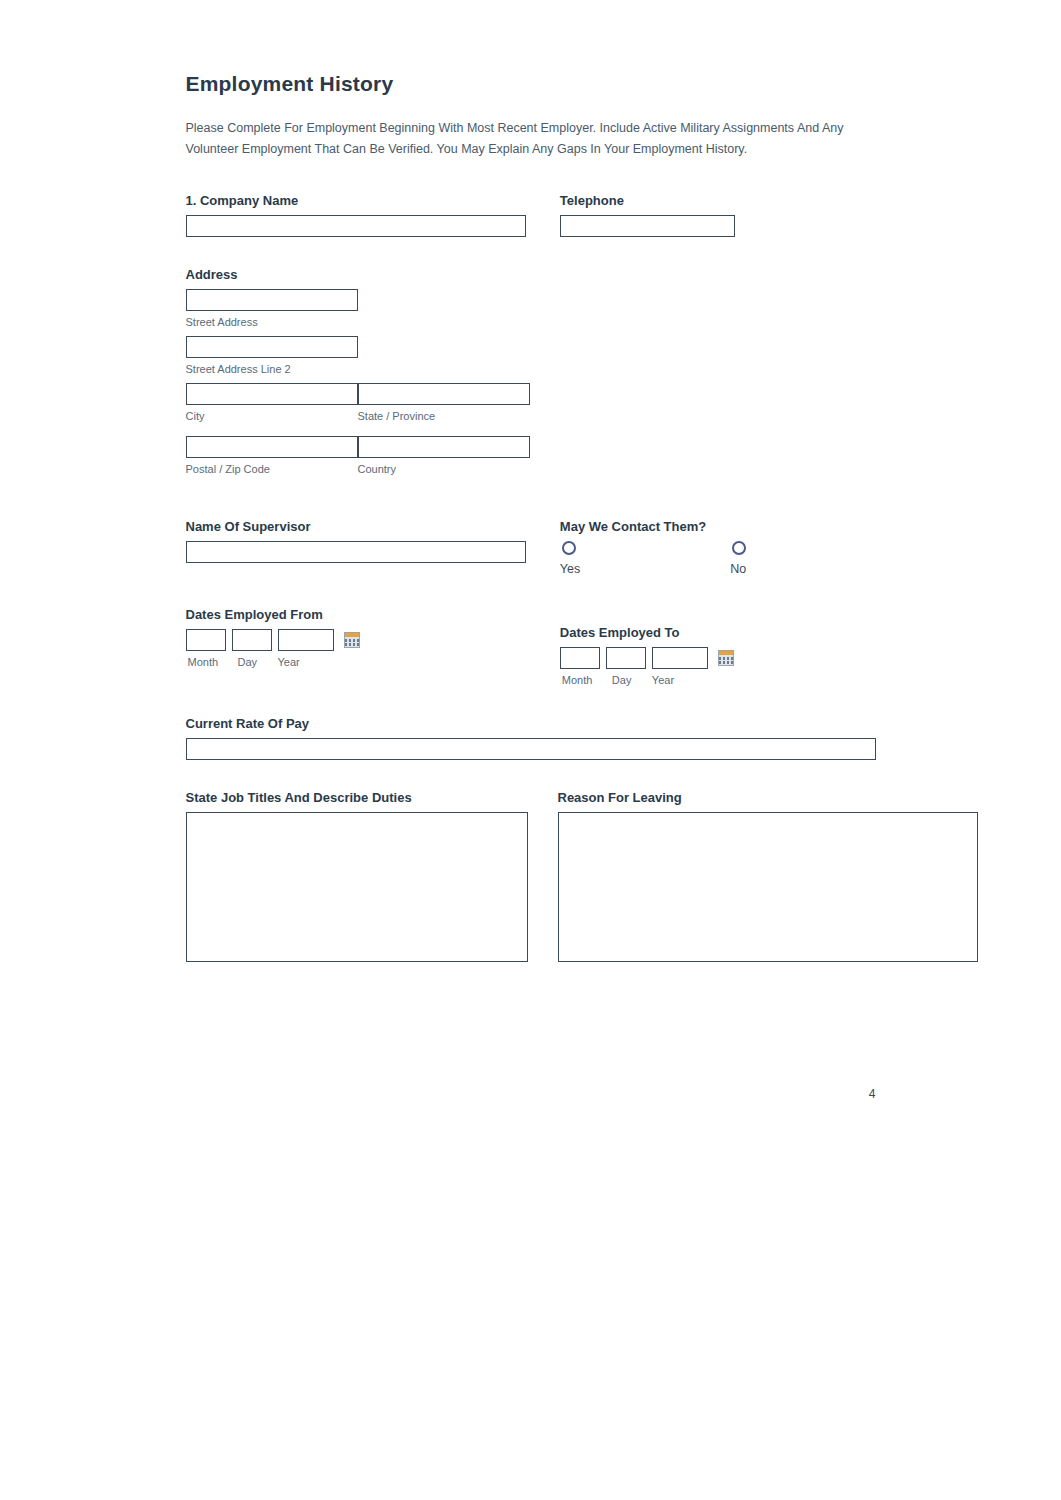Employment History
Please Complete For Employment Beginning With Most Recent Employer. Include Active Military Assignments And Any Volunteer Employment That Can Be Verified. You May Explain Any Gaps In Your Employment History.
1. Company Name
Telephone
Address
Street Address
Street Address Line 2
City
State / Province
Postal / Zip Code
Country
Name Of Supervisor
May We Contact Them?
Yes
No
Dates Employed From
Month Day Year
Dates Employed To
Month Day Year
Current Rate Of Pay
State Job Titles And Describe Duties
Reason For Leaving
4